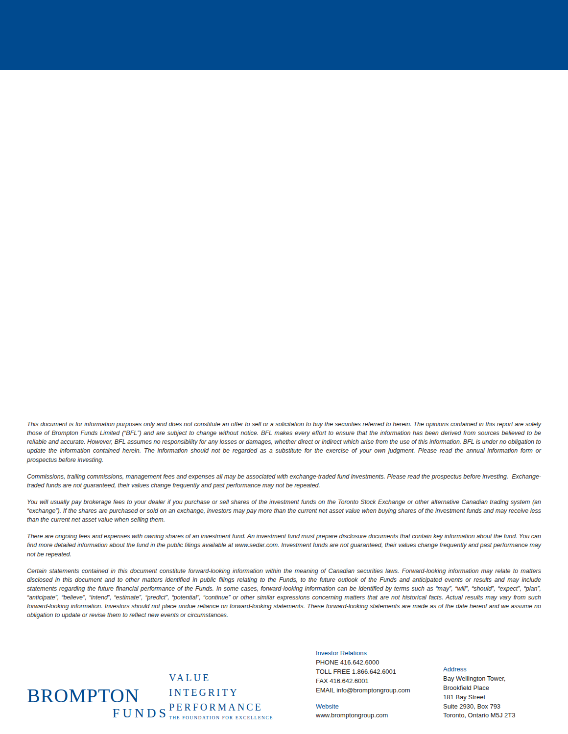This document is for information purposes only and does not constitute an offer to sell or a solicitation to buy the securities referred to herein. The opinions contained in this report are solely those of Brompton Funds Limited (“BFL”) and are subject to change without notice. BFL makes every effort to ensure that the information has been derived from sources believed to be reliable and accurate. However, BFL assumes no responsibility for any losses or damages, whether direct or indirect which arise from the use of this information. BFL is under no obligation to update the information contained herein. The information should not be regarded as a substitute for the exercise of your own judgment. Please read the annual information form or prospectus before investing.
Commissions, trailing commissions, management fees and expenses all may be associated with exchange-traded fund investments. Please read the prospectus before investing. Exchange-traded funds are not guaranteed, their values change frequently and past performance may not be repeated.
You will usually pay brokerage fees to your dealer if you purchase or sell shares of the investment funds on the Toronto Stock Exchange or other alternative Canadian trading system (an “exchange”). If the shares are purchased or sold on an exchange, investors may pay more than the current net asset value when buying shares of the investment funds and may receive less than the current net asset value when selling them.
There are ongoing fees and expenses with owning shares of an investment fund. An investment fund must prepare disclosure documents that contain key information about the fund. You can find more detailed information about the fund in the public filings available at www.sedar.com. Investment funds are not guaranteed, their values change frequently and past performance may not be repeated.
Certain statements contained in this document constitute forward-looking information within the meaning of Canadian securities laws. Forward-looking information may relate to matters disclosed in this document and to other matters identified in public filings relating to the Funds, to the future outlook of the Funds and anticipated events or results and may include statements regarding the future financial performance of the Funds. In some cases, forward-looking information can be identified by terms such as “may”, “will”, “should”, “expect”, “plan”, “anticipate”, “believe”, “intend”, “estimate”, “predict”, “potential”, “continue” or other similar expressions concerning matters that are not historical facts. Actual results may vary from such forward-looking information. Investors should not place undue reliance on forward-looking statements. These forward-looking statements are made as of the date hereof and we assume no obligation to update or revise them to reflect new events or circumstances.
BROMPTON
FUNDS
VALUE
INTEGRITY
PERFORMANCE
THE FOUNDATION FOR EXCELLENCE
Investor Relations
PHONE 416.642.6000
TOLL FREE 1.866.642.6001
FAX 416.642.6001
EMAIL info@bromptongroup.com
Website
www.bromptongroup.com
Address
Bay Wellington Tower,
Brookfield Place
181 Bay Street
Suite 2930, Box 793
Toronto, Ontario M5J 2T3